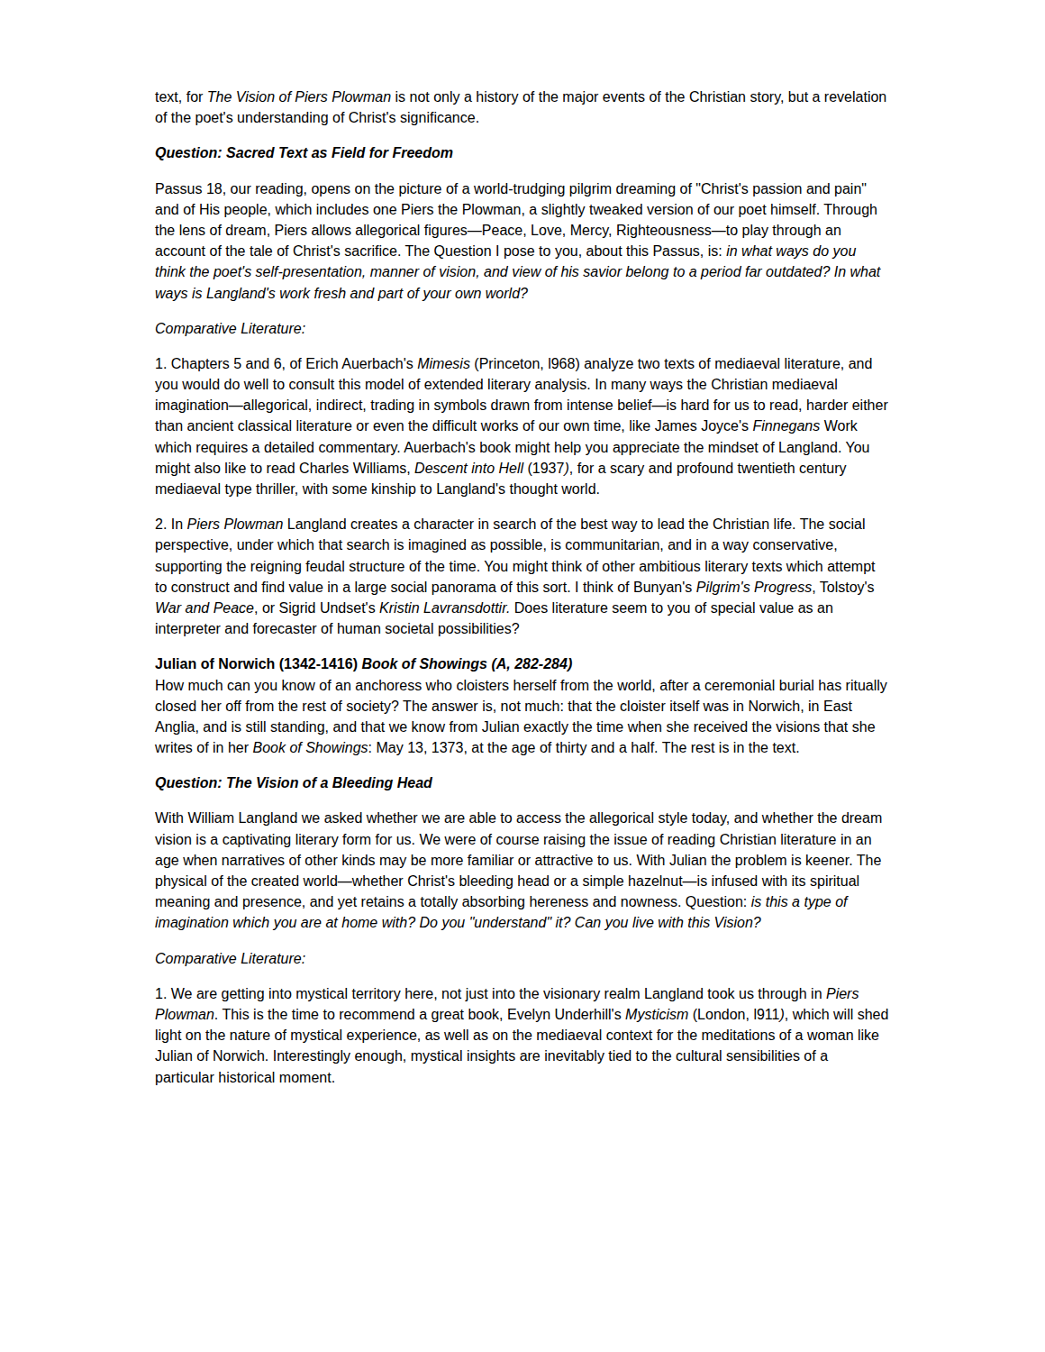text, for The Vision of Piers Plowman is not only a history of the major events of the Christian story, but a revelation of the poet's understanding of Christ's significance.
Question: Sacred Text as Field for Freedom
Passus 18, our reading, opens on the picture of a world-trudging pilgrim dreaming of "Christ's passion and pain" and of His people, which includes one Piers the Plowman, a slightly tweaked version of our poet himself. Through the lens of dream, Piers allows allegorical figures—Peace, Love, Mercy, Righteousness—to play through an account of the tale of Christ's sacrifice. The Question I pose to you, about this Passus, is: in what ways do you think the poet's self-presentation, manner of vision, and view of his savior belong to a period far outdated? In what ways is Langland's work fresh and part of your own world?
Comparative Literature:
1. Chapters 5 and 6, of Erich Auerbach's Mimesis (Princeton, l968) analyze two texts of mediaeval literature, and you would do well to consult this model of extended literary analysis. In many ways the Christian mediaeval imagination—allegorical, indirect, trading in symbols drawn from intense belief—is hard for us to read, harder either than ancient classical literature or even the difficult works of our own time, like James Joyce's Finnegans Work which requires a detailed commentary. Auerbach's book might help you appreciate the mindset of Langland. You might also like to read Charles Williams, Descent into Hell (1937), for a scary and profound twentieth century mediaeval type thriller, with some kinship to Langland's thought world.
2. In Piers Plowman Langland creates a character in search of the best way to lead the Christian life. The social perspective, under which that search is imagined as possible, is communitarian, and in a way conservative, supporting the reigning feudal structure of the time. You might think of other ambitious literary texts which attempt to construct and find value in a large social panorama of this sort. I think of Bunyan's Pilgrim's Progress, Tolstoy's War and Peace, or Sigrid Undset's Kristin Lavransdottir. Does literature seem to you of special value as an interpreter and forecaster of human societal possibilities?
Julian of Norwich (1342-1416) Book of Showings (A, 282-284)
How much can you know of an anchoress who cloisters herself from the world, after a ceremonial burial has ritually closed her off from the rest of society? The answer is, not much: that the cloister itself was in Norwich, in East Anglia, and is still standing, and that we know from Julian exactly the time when she received the visions that she writes of in her Book of Showings: May 13, 1373, at the age of thirty and a half. The rest is in the text.
Question: The Vision of a Bleeding Head
With William Langland we asked whether we are able to access the allegorical style today, and whether the dream vision is a captivating literary form for us. We were of course raising the issue of reading Christian literature in an age when narratives of other kinds may be more familiar or attractive to us. With Julian the problem is keener. The physical of the created world—whether Christ's bleeding head or a simple hazelnut—is infused with its spiritual meaning and presence, and yet retains a totally absorbing hereness and nowness. Question: is this a type of imagination which you are at home with? Do you "understand" it? Can you live with this Vision?
Comparative Literature:
1. We are getting into mystical territory here, not just into the visionary realm Langland took us through in Piers Plowman. This is the time to recommend a great book, Evelyn Underhill's Mysticism (London, l911), which will shed light on the nature of mystical experience, as well as on the mediaeval context for the meditations of a woman like Julian of Norwich. Interestingly enough, mystical insights are inevitably tied to the cultural sensibilities of a particular historical moment.